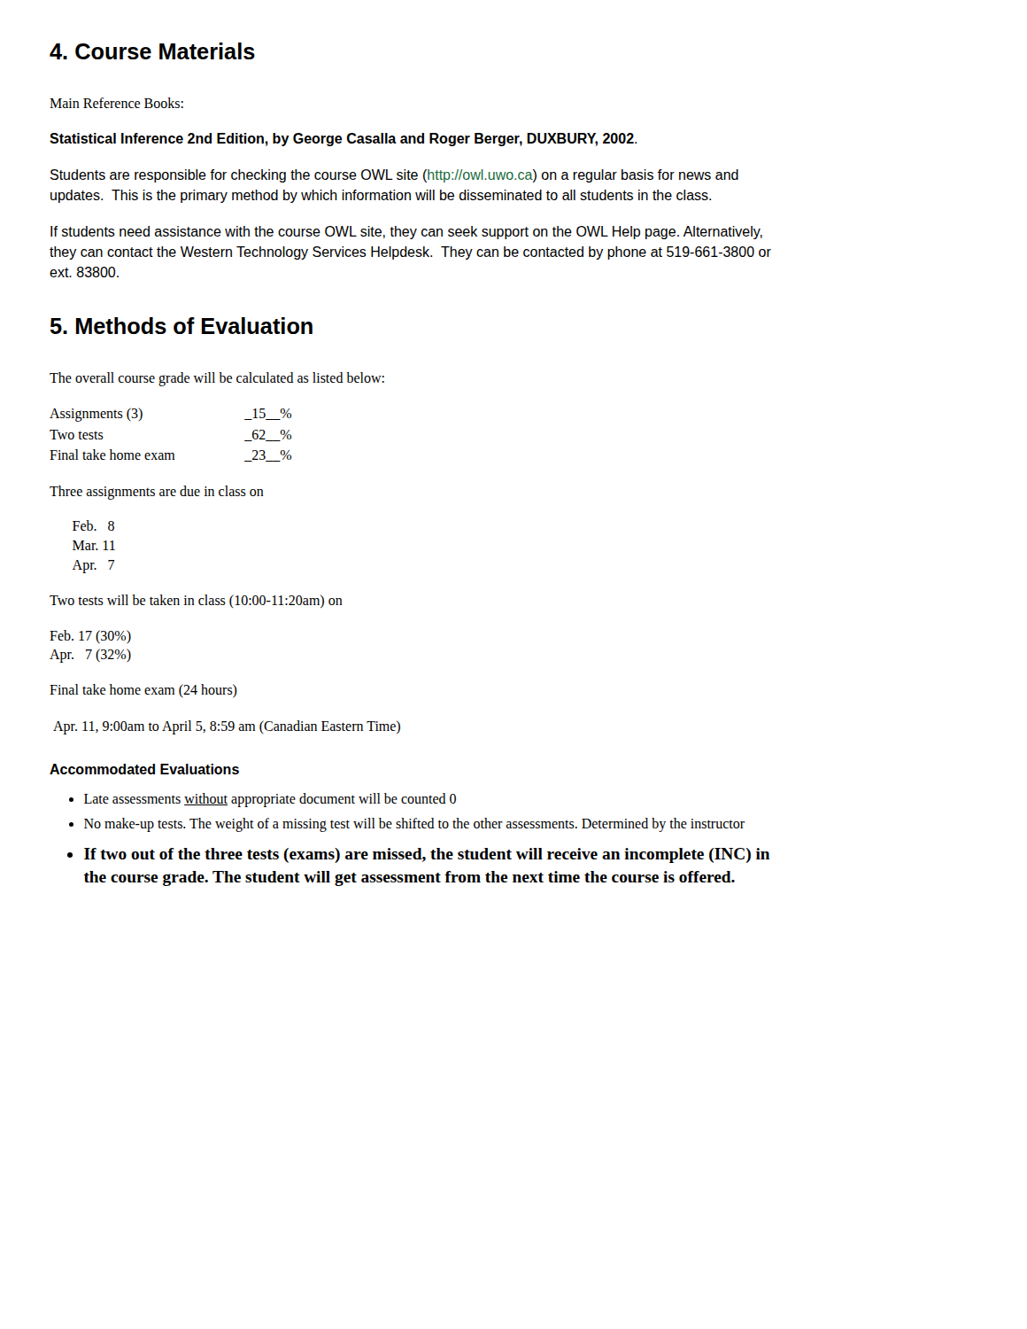4. Course Materials
Main Reference Books:
Statistical Inference 2nd Edition, by George Casalla and Roger Berger, DUXBURY, 2002.
Students are responsible for checking the course OWL site (http://owl.uwo.ca) on a regular basis for news and updates. This is the primary method by which information will be disseminated to all students in the class.
If students need assistance with the course OWL site, they can seek support on the OWL Help page. Alternatively, they can contact the Western Technology Services Helpdesk. They can be contacted by phone at 519-661-3800 or ext. 83800.
5. Methods of Evaluation
The overall course grade will be calculated as listed below:
| Assignments (3) | _15__% |
| Two tests | _62__% |
| Final take home exam | _23__% |
Three assignments are due in class on
Feb. 8
Mar. 11
Apr. 7
Two tests will be taken in class (10:00-11:20am) on
Feb. 17 (30%)
Apr. 7 (32%)
Final take home exam (24 hours)
Apr. 11, 9:00am to April 5, 8:59 am (Canadian Eastern Time)
Accommodated Evaluations
Late assessments without appropriate document will be counted 0
No make-up tests. The weight of a missing test will be shifted to the other assessments. Determined by the instructor
If two out of the three tests (exams) are missed, the student will receive an incomplete (INC) in the course grade. The student will get assessment from the next time the course is offered.